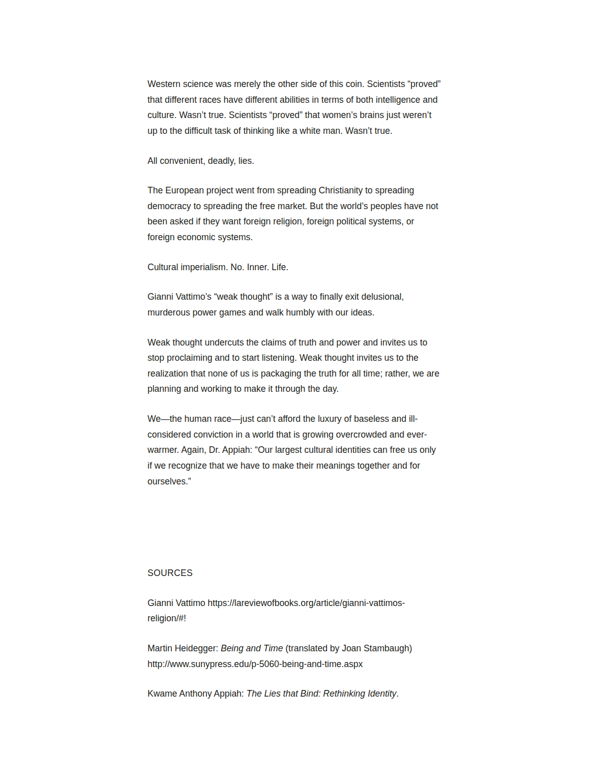Western science was merely the other side of this coin. Scientists “proved” that different races have different abilities in terms of both intelligence and culture. Wasn’t true. Scientists “proved” that women’s brains just weren’t up to the difficult task of thinking like a white man. Wasn’t true.
All convenient, deadly, lies.
The European project went from spreading Christianity to spreading democracy to spreading the free market. But the world’s peoples have not been asked if they want foreign religion, foreign political systems, or foreign economic systems.
Cultural imperialism. No. Inner. Life.
Gianni Vattimo’s “weak thought” is a way to finally exit delusional, murderous power games and walk humbly with our ideas.
Weak thought undercuts the claims of truth and power and invites us to stop proclaiming and to start listening. Weak thought invites us to the realization that none of us is packaging the truth for all time; rather, we are planning and working to make it through the day.
We—the human race—just can’t afford the luxury of baseless and ill-considered conviction in a world that is growing overcrowded and ever-warmer. Again, Dr. Appiah: “Our largest cultural identities can free us only if we recognize that we have to make their meanings together and for ourselves.”
SOURCES
Gianni Vattimo https://lareviewofbooks.org/article/gianni-vattimos-religion/#!
Martin Heidegger: Being and Time (translated by Joan Stambaugh) http://www.sunypress.edu/p-5060-being-and-time.aspx
Kwame Anthony Appiah: The Lies that Bind: Rethinking Identity.